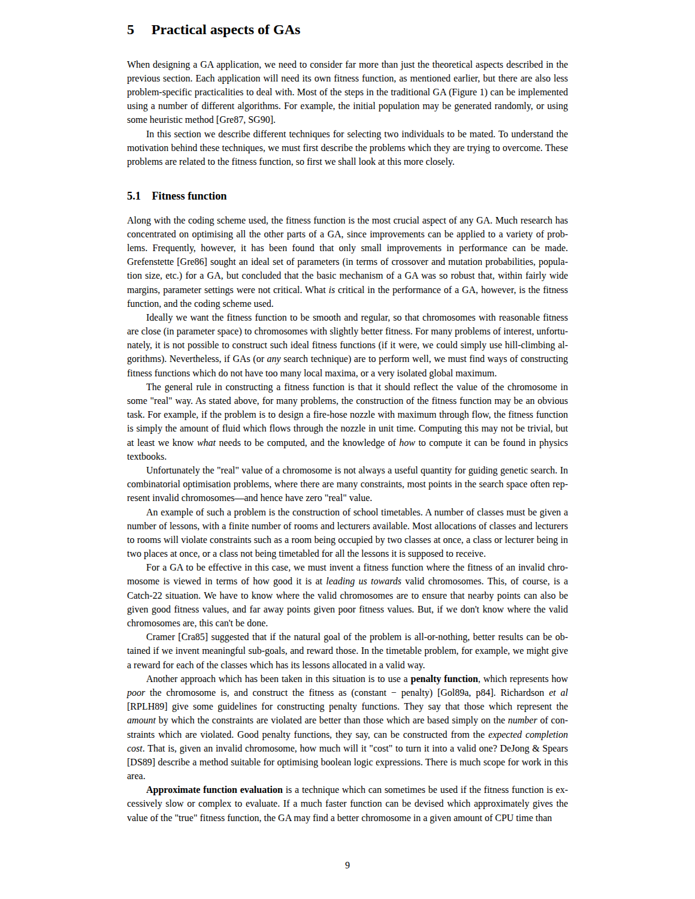5 Practical aspects of GAs
When designing a GA application, we need to consider far more than just the theoretical aspects described in the previous section. Each application will need its own fitness function, as mentioned earlier, but there are also less problem-specific practicalities to deal with. Most of the steps in the traditional GA (Figure 1) can be implemented using a number of different algorithms. For example, the initial population may be generated randomly, or using some heuristic method [Gre87, SG90].
In this section we describe different techniques for selecting two individuals to be mated. To understand the motivation behind these techniques, we must first describe the problems which they are trying to overcome. These problems are related to the fitness function, so first we shall look at this more closely.
5.1 Fitness function
Along with the coding scheme used, the fitness function is the most crucial aspect of any GA. Much research has concentrated on optimising all the other parts of a GA, since improvements can be applied to a variety of problems. Frequently, however, it has been found that only small improvements in performance can be made. Grefenstette [Gre86] sought an ideal set of parameters (in terms of crossover and mutation probabilities, population size, etc.) for a GA, but concluded that the basic mechanism of a GA was so robust that, within fairly wide margins, parameter settings were not critical. What is critical in the performance of a GA, however, is the fitness function, and the coding scheme used.
Ideally we want the fitness function to be smooth and regular, so that chromosomes with reasonable fitness are close (in parameter space) to chromosomes with slightly better fitness. For many problems of interest, unfortunately, it is not possible to construct such ideal fitness functions (if it were, we could simply use hill-climbing algorithms). Nevertheless, if GAs (or any search technique) are to perform well, we must find ways of constructing fitness functions which do not have too many local maxima, or a very isolated global maximum.
The general rule in constructing a fitness function is that it should reflect the value of the chromosome in some "real" way. As stated above, for many problems, the construction of the fitness function may be an obvious task. For example, if the problem is to design a fire-hose nozzle with maximum through flow, the fitness function is simply the amount of fluid which flows through the nozzle in unit time. Computing this may not be trivial, but at least we know what needs to be computed, and the knowledge of how to compute it can be found in physics textbooks.
Unfortunately the "real" value of a chromosome is not always a useful quantity for guiding genetic search. In combinatorial optimisation problems, where there are many constraints, most points in the search space often represent invalid chromosomes—and hence have zero "real" value.
An example of such a problem is the construction of school timetables. A number of classes must be given a number of lessons, with a finite number of rooms and lecturers available. Most allocations of classes and lecturers to rooms will violate constraints such as a room being occupied by two classes at once, a class or lecturer being in two places at once, or a class not being timetabled for all the lessons it is supposed to receive.
For a GA to be effective in this case, we must invent a fitness function where the fitness of an invalid chromosome is viewed in terms of how good it is at leading us towards valid chromosomes. This, of course, is a Catch-22 situation. We have to know where the valid chromosomes are to ensure that nearby points can also be given good fitness values, and far away points given poor fitness values. But, if we don't know where the valid chromosomes are, this can't be done.
Cramer [Cra85] suggested that if the natural goal of the problem is all-or-nothing, better results can be obtained if we invent meaningful sub-goals, and reward those. In the timetable problem, for example, we might give a reward for each of the classes which has its lessons allocated in a valid way.
Another approach which has been taken in this situation is to use a penalty function, which represents how poor the chromosome is, and construct the fitness as (constant − penalty) [Gol89a, p84]. Richardson et al [RPLH89] give some guidelines for constructing penalty functions. They say that those which represent the amount by which the constraints are violated are better than those which are based simply on the number of constraints which are violated. Good penalty functions, they say, can be constructed from the expected completion cost. That is, given an invalid chromosome, how much will it "cost" to turn it into a valid one? DeJong & Spears [DS89] describe a method suitable for optimising boolean logic expressions. There is much scope for work in this area.
Approximate function evaluation is a technique which can sometimes be used if the fitness function is excessively slow or complex to evaluate. If a much faster function can be devised which approximately gives the value of the "true" fitness function, the GA may find a better chromosome in a given amount of CPU time than
9